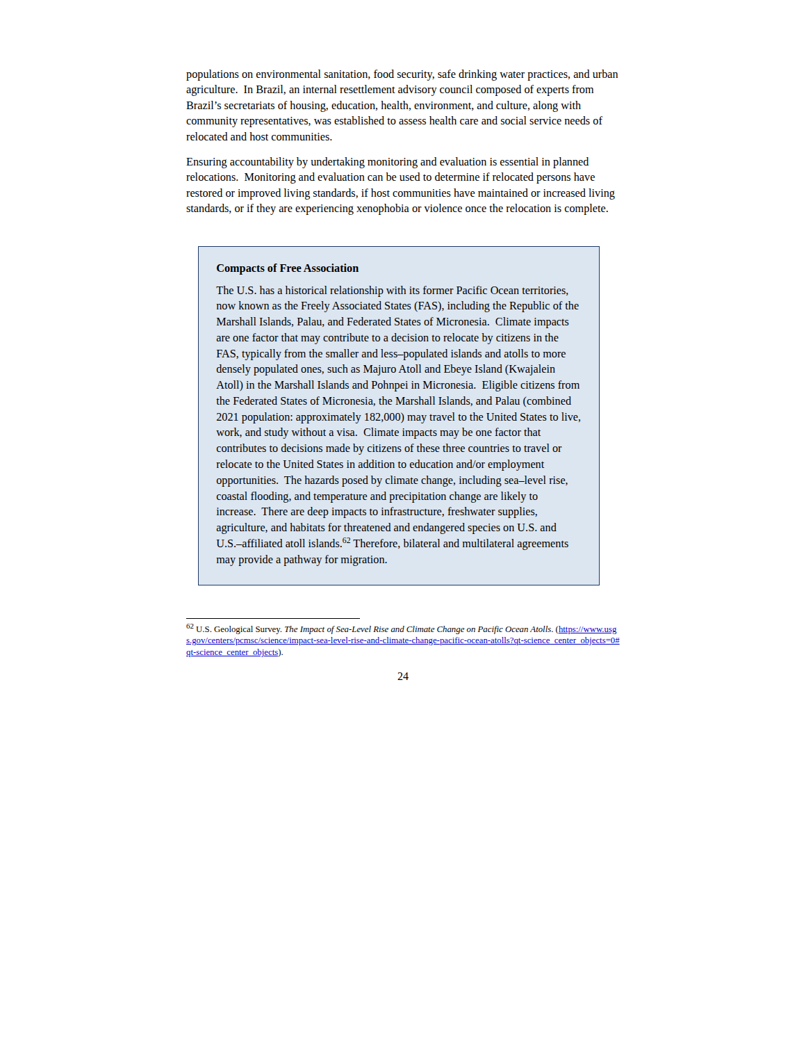populations on environmental sanitation, food security, safe drinking water practices, and urban agriculture. In Brazil, an internal resettlement advisory council composed of experts from Brazil’s secretariats of housing, education, health, environment, and culture, along with community representatives, was established to assess health care and social service needs of relocated and host communities.
Ensuring accountability by undertaking monitoring and evaluation is essential in planned relocations. Monitoring and evaluation can be used to determine if relocated persons have restored or improved living standards, if host communities have maintained or increased living standards, or if they are experiencing xenophobia or violence once the relocation is complete.
Compacts of Free Association
The U.S. has a historical relationship with its former Pacific Ocean territories, now known as the Freely Associated States (FAS), including the Republic of the Marshall Islands, Palau, and Federated States of Micronesia. Climate impacts are one factor that may contribute to a decision to relocate by citizens in the FAS, typically from the smaller and less–populated islands and atolls to more densely populated ones, such as Majuro Atoll and Ebeye Island (Kwajalein Atoll) in the Marshall Islands and Pohnpei in Micronesia. Eligible citizens from the Federated States of Micronesia, the Marshall Islands, and Palau (combined 2021 population: approximately 182,000) may travel to the United States to live, work, and study without a visa. Climate impacts may be one factor that contributes to decisions made by citizens of these three countries to travel or relocate to the United States in addition to education and/or employment opportunities. The hazards posed by climate change, including sea–level rise, coastal flooding, and temperature and precipitation change are likely to increase. There are deep impacts to infrastructure, freshwater supplies, agriculture, and habitats for threatened and endangered species on U.S. and U.S.–affiliated atoll islands.62 Therefore, bilateral and multilateral agreements may provide a pathway for migration.
62 U.S. Geological Survey. The Impact of Sea-Level Rise and Climate Change on Pacific Ocean Atolls. (https://www.usgs.gov/centers/pcmsc/science/impact-sea-level-rise-and-climate-change-pacific-ocean-atolls?qt-science_center_objects=0#qt-science_center_objects).
24